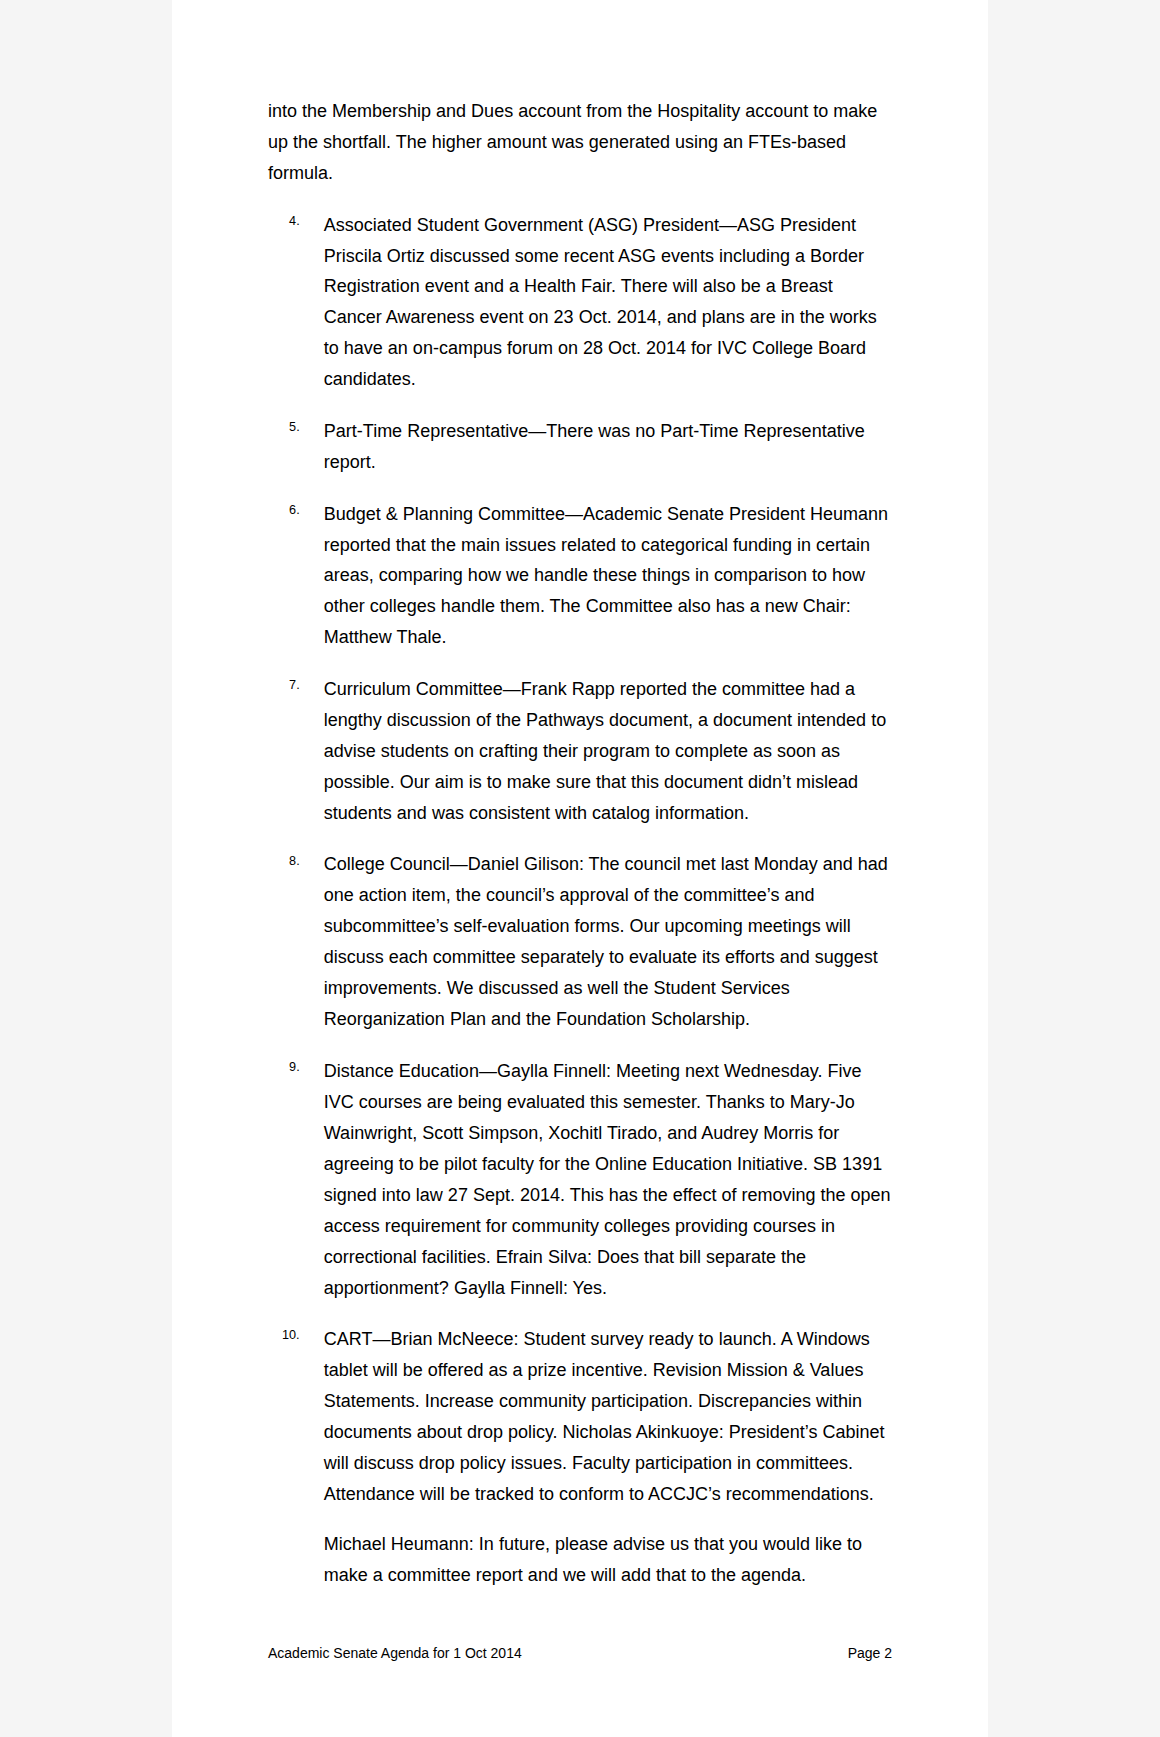into the Membership and Dues account from the Hospitality account to make up the shortfall. The higher amount was generated using an FTEs-based formula.
4.
Associated Student Government (ASG) President—ASG President Priscila Ortiz discussed some recent ASG events including a Border Registration event and a Health Fair. There will also be a Breast Cancer Awareness event on 23 Oct. 2014, and plans are in the works to have an on-campus forum on 28 Oct. 2014 for IVC College Board candidates.
5.
Part-Time Representative—There was no Part-Time Representative report.
6.
Budget & Planning Committee—Academic Senate President Heumann reported that the main issues related to categorical funding in certain areas, comparing how we handle these things in comparison to how other colleges handle them. The Committee also has a new Chair: Matthew Thale.
7.
Curriculum Committee—Frank Rapp reported the committee had a lengthy discussion of the Pathways document, a document intended to advise students on crafting their program to complete as soon as possible. Our aim is to make sure that this document didn’t mislead students and was consistent with catalog information.
8.
College Council—Daniel Gilison: The council met last Monday and had one action item, the council’s approval of the committee’s and subcommittee’s self-evaluation forms. Our upcoming meetings will discuss each committee separately to evaluate its efforts and suggest improvements. We discussed as well the Student Services Reorganization Plan and the Foundation Scholarship.
9.
Distance Education—Gaylla Finnell: Meeting next Wednesday. Five IVC courses are being evaluated this semester. Thanks to Mary-Jo Wainwright, Scott Simpson, Xochitl Tirado, and Audrey Morris for agreeing to be pilot faculty for the Online Education Initiative. SB 1391 signed into law 27 Sept. 2014. This has the effect of removing the open access requirement for community colleges providing courses in correctional facilities. Efrain Silva: Does that bill separate the apportionment? Gaylla Finnell: Yes.
10.
CART—Brian McNeece: Student survey ready to launch. A Windows tablet will be offered as a prize incentive. Revision Mission & Values Statements. Increase community participation. Discrepancies within documents about drop policy. Nicholas Akinkuoye: President’s Cabinet will discuss drop policy issues. Faculty participation in committees. Attendance will be tracked to conform to ACCJC’s recommendations.
Michael Heumann: In future, please advise us that you would like to make a committee report and we will add that to the agenda.
Academic Senate Agenda for 1 Oct 2014 Page 2